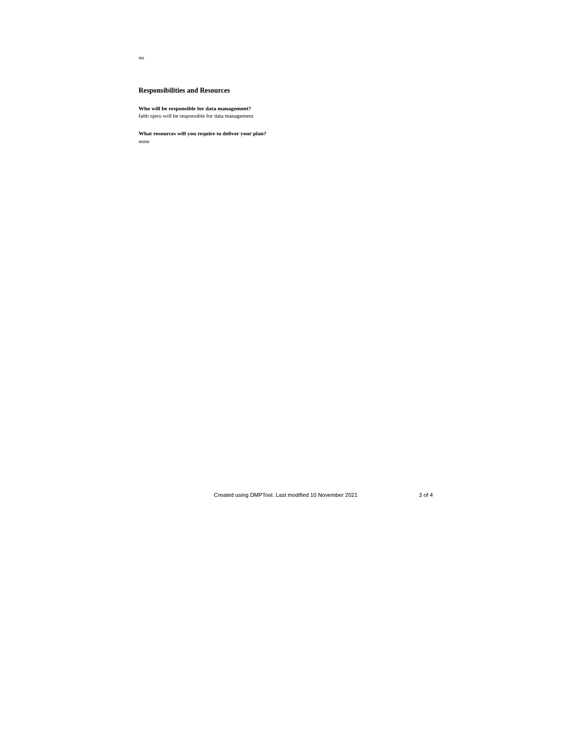no
Responsibilities and Resources
Who will be responsible for data management?
faith njeru will be responsible for data management
What resources will you require to deliver your plan?
none
Created using DMPTool. Last modified 10 November 2021 3 of 4